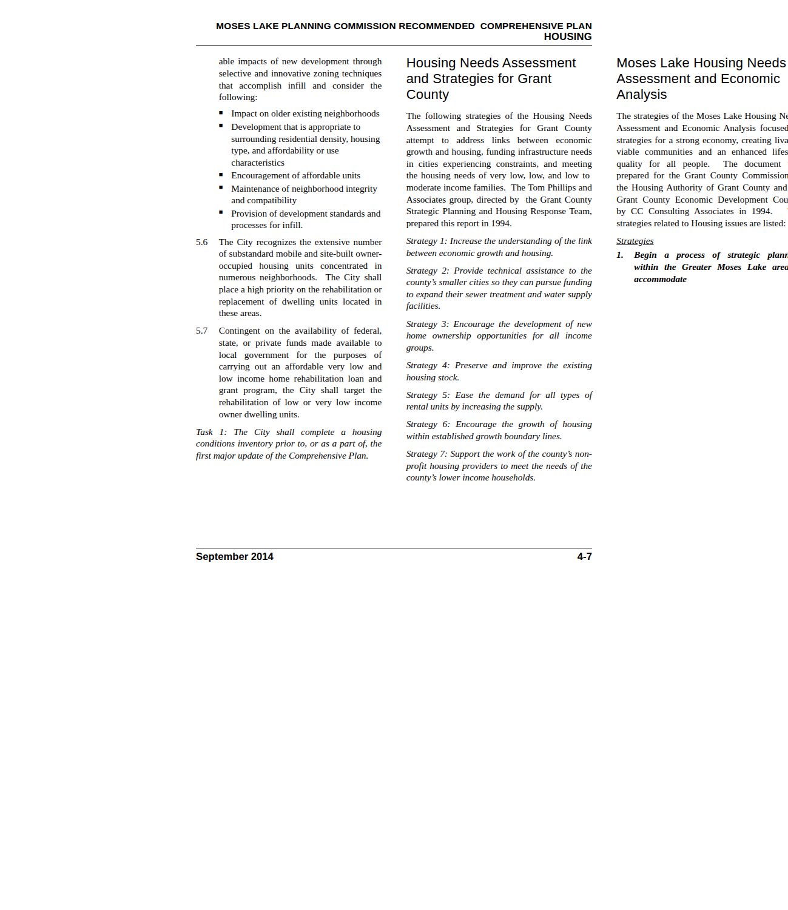MOSES LAKE PLANNING COMMISSION RECOMMENDED COMPREHENSIVE PLAN
HOUSING
able impacts of new development through selective and innovative zoning techniques that accomplish infill and consider the following:
Impact on older existing neighborhoods
Development that is appropriate to surrounding residential density, housing type, and affordability or use characteristics
Encouragement of affordable units
Maintenance of neighborhood integrity and compatibility
Provision of development standards and processes for infill.
5.6 The City recognizes the extensive number of substandard mobile and site-built owner-occupied housing units concentrated in numerous neighborhoods. The City shall place a high priority on the rehabilitation or replacement of dwelling units located in these areas.
5.7 Contingent on the availability of federal, state, or private funds made available to local government for the purposes of carrying out an affordable very low and low income home rehabilitation loan and grant program, the City shall target the rehabilitation of low or very low income owner dwelling units.
Task 1: The City shall complete a housing conditions inventory prior to, or as a part of, the first major update of the Comprehensive Plan.
Housing Needs Assessment and Strategies for Grant County
The following strategies of the Housing Needs Assessment and Strategies for Grant County attempt to address links between economic growth and housing, funding infrastructure needs in cities experiencing constraints, and meeting the housing needs of very low, low, and low to moderate income families. The Tom Phillips and Associates group, directed by the Grant County Strategic Planning and Housing Response Team, prepared this report in 1994.
Strategy 1: Increase the understanding of the link between economic growth and housing.
Strategy 2: Provide technical assistance to the county’s smaller cities so they can pursue funding to expand their sewer treatment and water supply facilities.
Strategy 3: Encourage the development of new home ownership opportunities for all income groups.
Strategy 4: Preserve and improve the existing housing stock.
Strategy 5: Ease the demand for all types of rental units by increasing the supply.
Strategy 6: Encourage the growth of housing within established growth boundary lines.
Strategy 7: Support the work of the county’s non-profit housing providers to meet the needs of the county’s lower income households.
Moses Lake Housing Needs Assessment and Economic Analysis
The strategies of the Moses Lake Housing Needs Assessment and Economic Analysis focused on strategies for a strong economy, creating livable, viable communities and an enhanced lifestyle quality for all people. The document was prepared for the Grant County Commissioners, the Housing Authority of Grant County and the Grant County Economic Development Council by CC Consulting Associates in 1994. The strategies related to Housing issues are listed:
Strategies
1. Begin a process of strategic planning within the Greater Moses Lake area to accommodate
September 2014 4-7